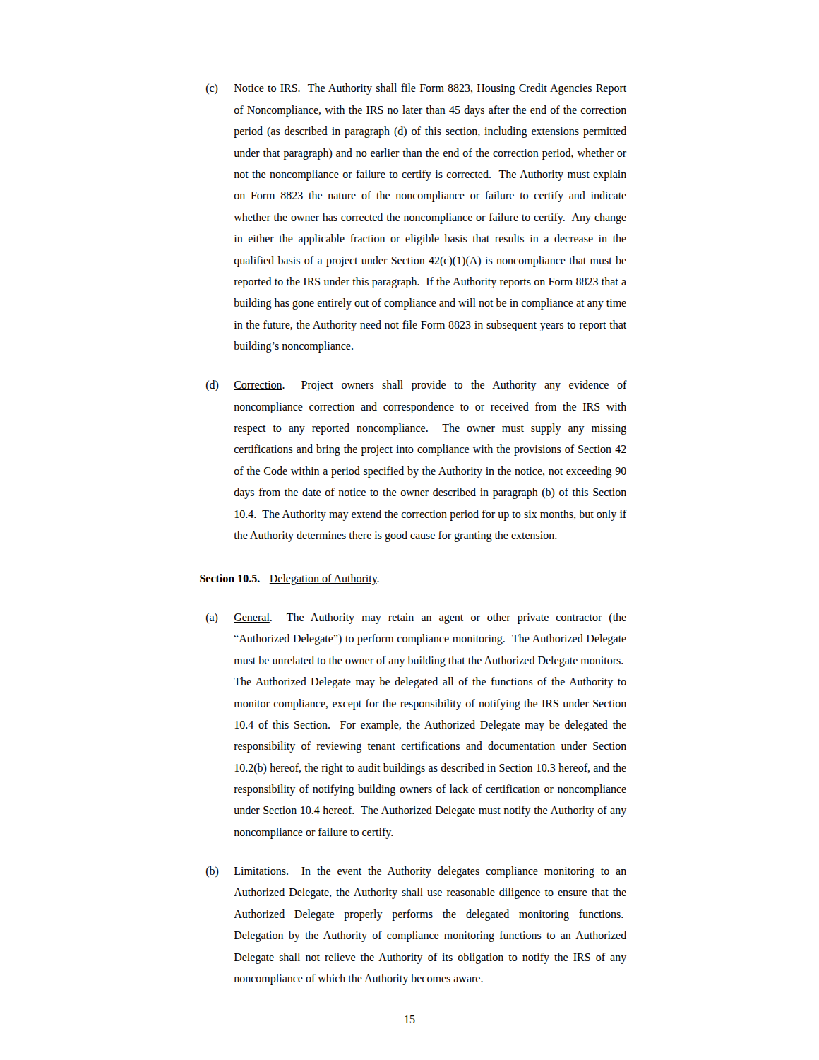(c)
Notice to IRS. The Authority shall file Form 8823, Housing Credit Agencies Report of Noncompliance, with the IRS no later than 45 days after the end of the correction period (as described in paragraph (d) of this section, including extensions permitted under that paragraph) and no earlier than the end of the correction period, whether or not the noncompliance or failure to certify is corrected. The Authority must explain on Form 8823 the nature of the noncompliance or failure to certify and indicate whether the owner has corrected the noncompliance or failure to certify. Any change in either the applicable fraction or eligible basis that results in a decrease in the qualified basis of a project under Section 42(c)(1)(A) is noncompliance that must be reported to the IRS under this paragraph. If the Authority reports on Form 8823 that a building has gone entirely out of compliance and will not be in compliance at any time in the future, the Authority need not file Form 8823 in subsequent years to report that building’s noncompliance.
(d)
Correction. Project owners shall provide to the Authority any evidence of noncompliance correction and correspondence to or received from the IRS with respect to any reported noncompliance. The owner must supply any missing certifications and bring the project into compliance with the provisions of Section 42 of the Code within a period specified by the Authority in the notice, not exceeding 90 days from the date of notice to the owner described in paragraph (b) of this Section 10.4. The Authority may extend the correction period for up to six months, but only if the Authority determines there is good cause for granting the extension.
Section 10.5.
Delegation of Authority.
(a)
General. The Authority may retain an agent or other private contractor (the “Authorized Delegate”) to perform compliance monitoring. The Authorized Delegate must be unrelated to the owner of any building that the Authorized Delegate monitors. The Authorized Delegate may be delegated all of the functions of the Authority to monitor compliance, except for the responsibility of notifying the IRS under Section 10.4 of this Section. For example, the Authorized Delegate may be delegated the responsibility of reviewing tenant certifications and documentation under Section 10.2(b) hereof, the right to audit buildings as described in Section 10.3 hereof, and the responsibility of notifying building owners of lack of certification or noncompliance under Section 10.4 hereof. The Authorized Delegate must notify the Authority of any noncompliance or failure to certify.
(b)
Limitations. In the event the Authority delegates compliance monitoring to an Authorized Delegate, the Authority shall use reasonable diligence to ensure that the Authorized Delegate properly performs the delegated monitoring functions. Delegation by the Authority of compliance monitoring functions to an Authorized Delegate shall not relieve the Authority of its obligation to notify the IRS of any noncompliance of which the Authority becomes aware.
15